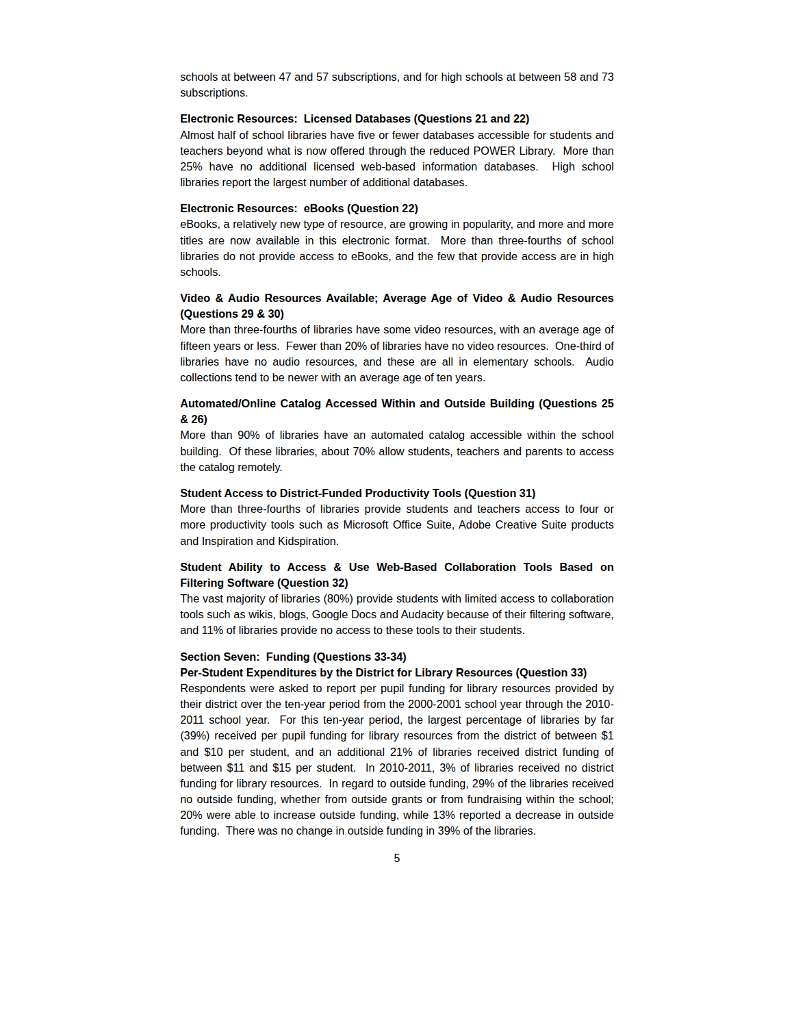schools at between 47 and 57 subscriptions, and for high schools at between 58 and 73 subscriptions.
Electronic Resources: Licensed Databases (Questions 21 and 22)
Almost half of school libraries have five or fewer databases accessible for students and teachers beyond what is now offered through the reduced POWER Library. More than 25% have no additional licensed web-based information databases. High school libraries report the largest number of additional databases.
Electronic Resources: eBooks (Question 22)
eBooks, a relatively new type of resource, are growing in popularity, and more and more titles are now available in this electronic format. More than three-fourths of school libraries do not provide access to eBooks, and the few that provide access are in high schools.
Video & Audio Resources Available; Average Age of Video & Audio Resources (Questions 29 & 30)
More than three-fourths of libraries have some video resources, with an average age of fifteen years or less. Fewer than 20% of libraries have no video resources. One-third of libraries have no audio resources, and these are all in elementary schools. Audio collections tend to be newer with an average age of ten years.
Automated/Online Catalog Accessed Within and Outside Building (Questions 25 & 26)
More than 90% of libraries have an automated catalog accessible within the school building. Of these libraries, about 70% allow students, teachers and parents to access the catalog remotely.
Student Access to District-Funded Productivity Tools (Question 31)
More than three-fourths of libraries provide students and teachers access to four or more productivity tools such as Microsoft Office Suite, Adobe Creative Suite products and Inspiration and Kidspiration.
Student Ability to Access & Use Web-Based Collaboration Tools Based on Filtering Software (Question 32)
The vast majority of libraries (80%) provide students with limited access to collaboration tools such as wikis, blogs, Google Docs and Audacity because of their filtering software, and 11% of libraries provide no access to these tools to their students.
Section Seven: Funding (Questions 33-34)
Per-Student Expenditures by the District for Library Resources (Question 33)
Respondents were asked to report per pupil funding for library resources provided by their district over the ten-year period from the 2000-2001 school year through the 2010-2011 school year. For this ten-year period, the largest percentage of libraries by far (39%) received per pupil funding for library resources from the district of between $1 and $10 per student, and an additional 21% of libraries received district funding of between $11 and $15 per student. In 2010-2011, 3% of libraries received no district funding for library resources. In regard to outside funding, 29% of the libraries received no outside funding, whether from outside grants or from fundraising within the school; 20% were able to increase outside funding, while 13% reported a decrease in outside funding. There was no change in outside funding in 39% of the libraries.
5